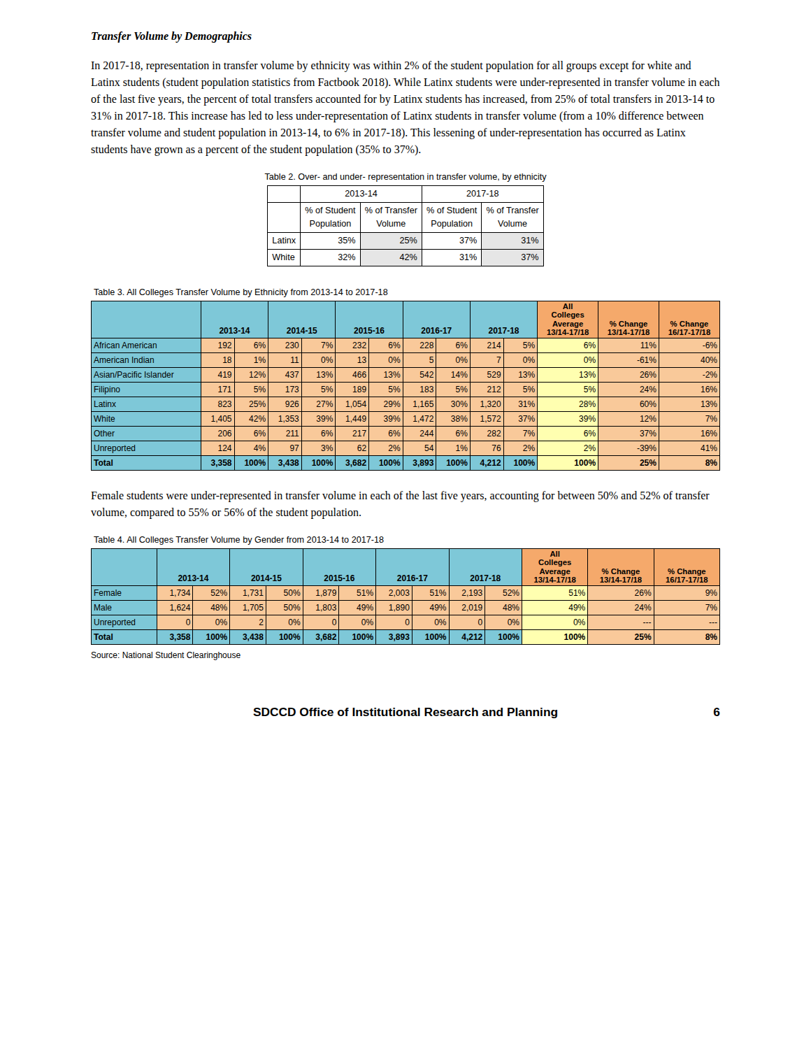Transfer Volume by Demographics
In 2017-18, representation in transfer volume by ethnicity was within 2% of the student population for all groups except for white and Latinx students (student population statistics from Factbook 2018). While Latinx students were under-represented in transfer volume in each of the last five years, the percent of total transfers accounted for by Latinx students has increased, from 25% of total transfers in 2013-14 to 31% in 2017-18. This increase has led to less under-representation of Latinx students in transfer volume (from a 10% difference between transfer volume and student population in 2013-14, to 6% in 2017-18). This lessening of under-representation has occurred as Latinx students have grown as a percent of the student population (35% to 37%).
Table 2. Over- and under- representation in transfer volume, by ethnicity
| | 2013-14 | 2017-18 |
| | % of Student Population | % of Transfer Volume | % of Student Population | % of Transfer Volume |
| Latinx | 35% | 25% | 37% | 31% |
| White | 32% | 42% | 31% | 37% |
Table 3. All Colleges Transfer Volume by Ethnicity from 2013-14 to 2017-18
| | 2013-14 | 2014-15 | 2015-16 | 2016-17 | 2017-18 | All Colleges Average 13/14-17/18 | % Change 13/14-17/18 | % Change 16/17-17/18 |
| --- | --- | --- | --- | --- | --- | --- | --- | --- |
| African American | 192 | 6% | 230 | 7% | 232 | 6% | 228 | 6% | 214 | 5% | 6% | 11% | -6% |
| American Indian | 18 | 1% | 11 | 0% | 13 | 0% | 5 | 0% | 7 | 0% | 0% | -61% | 40% |
| Asian/Pacific Islander | 419 | 12% | 437 | 13% | 466 | 13% | 542 | 14% | 529 | 13% | 13% | 26% | -2% |
| Filipino | 171 | 5% | 173 | 5% | 189 | 5% | 183 | 5% | 212 | 5% | 5% | 24% | 16% |
| Latinx | 823 | 25% | 926 | 27% | 1,054 | 29% | 1,165 | 30% | 1,320 | 31% | 28% | 60% | 13% |
| White | 1,405 | 42% | 1,353 | 39% | 1,449 | 39% | 1,472 | 38% | 1,572 | 37% | 39% | 12% | 7% |
| Other | 206 | 6% | 211 | 6% | 217 | 6% | 244 | 6% | 282 | 7% | 6% | 37% | 16% |
| Unreported | 124 | 4% | 97 | 3% | 62 | 2% | 54 | 1% | 76 | 2% | 2% | -39% | 41% |
| Total | 3,358 | 100% | 3,438 | 100% | 3,682 | 100% | 3,893 | 100% | 4,212 | 100% | 100% | 25% | 8% |
Female students were under-represented in transfer volume in each of the last five years, accounting for between 50% and 52% of transfer volume, compared to 55% or 56% of the student population.
Table 4. All Colleges Transfer Volume by Gender from 2013-14 to 2017-18
| | 2013-14 | 2014-15 | 2015-16 | 2016-17 | 2017-18 | All Colleges Average 13/14-17/18 | % Change 13/14-17/18 | % Change 16/17-17/18 |
| --- | --- | --- | --- | --- | --- | --- | --- | --- |
| Female | 1,734 | 52% | 1,731 | 50% | 1,879 | 51% | 2,003 | 51% | 2,193 | 52% | 51% | 26% | 9% |
| Male | 1,624 | 48% | 1,705 | 50% | 1,803 | 49% | 1,890 | 49% | 2,019 | 48% | 49% | 24% | 7% |
| Unreported | 0 | 0% | 2 | 0% | 0 | 0% | 0 | 0% | 0 | 0% | 0% | --- | --- |
| Total | 3,358 | 100% | 3,438 | 100% | 3,682 | 100% | 3,893 | 100% | 4,212 | 100% | 100% | 25% | 8% |
Source: National Student Clearinghouse
SDCCD Office of Institutional Research and Planning 6